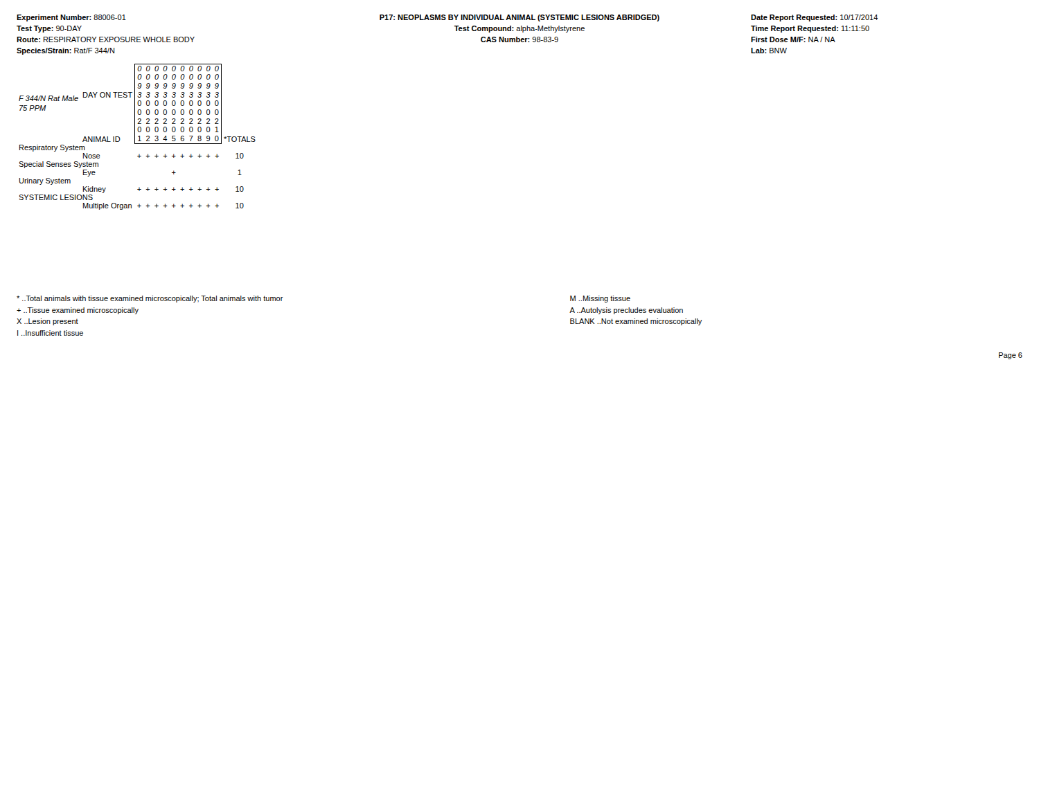| Experiment Number: 88006-01 | P17: NEOPLASMS BY INDIVIDUAL ANIMAL (SYSTEMIC LESIONS ABRIDGED) | Date Report Requested: 10/17/2014 |
| Test Type: 90-DAY | Test Compound: alpha-Methylstyrene | Time Report Requested: 11:11:50 |
| Route: RESPIRATORY EXPOSURE WHOLE BODY | CAS Number: 98-83-9 | First Dose M/F: NA / NA |
| Species/Strain: Rat/F 344/N | | Lab: BNW |
| F 344/N Rat Male 75 PPM | DAY ON TEST | 0 0 9 3 | 0 0 9 3 | 0 0 9 3 | 0 0 9 3 | 0 0 9 3 | 0 0 9 3 | 0 0 9 3 | 0 0 9 3 | 0 0 9 3 | 0 0 9 3 | |
| ANIMAL ID | 0 0 2 0 1 | 0 0 2 0 2 | 0 0 2 0 3 | 0 0 2 0 4 | 0 0 2 0 5 | 0 0 2 0 6 | 0 0 2 0 7 | 0 0 2 0 8 | 0 0 2 0 9 | 0 0 2 1 0 | *TOTALS |
| Respiratory System | |
| | Nose | + | + | + | + | + | + | + | + | + | + | 10 |
| Special Senses System | |
| | Eye | | | | | + | | | | | | 1 |
| Urinary System | |
| | Kidney | + | + | + | + | + | + | + | + | + | + | 10 |
| SYSTEMIC LESIONS | |
| | Multiple Organ | + | + | + | + | + | + | + | + | + | + | 10 |
| * ..Total animals with tissue examined microscopically; Total animals with tumor | M ..Missing tissue |
| + ..Tissue examined microscopically | A ..Autolysis precludes evaluation |
| X ..Lesion present | BLANK ..Not examined microscopically |
| I ..Insufficient tissue | |
Page 6